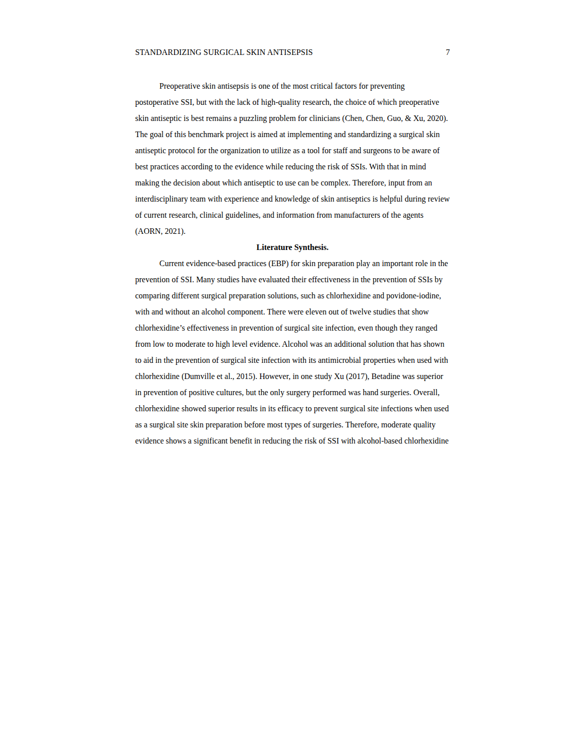Standardizing Surgical Skin Antisepsis 7
Preoperative skin antisepsis is one of the most critical factors for preventing postoperative SSI, but with the lack of high-quality research, the choice of which preoperative skin antiseptic is best remains a puzzling problem for clinicians (Chen, Chen, Guo, & Xu, 2020). The goal of this benchmark project is aimed at implementing and standardizing a surgical skin antiseptic protocol for the organization to utilize as a tool for staff and surgeons to be aware of best practices according to the evidence while reducing the risk of SSIs. With that in mind making the decision about which antiseptic to use can be complex. Therefore, input from an interdisciplinary team with experience and knowledge of skin antiseptics is helpful during review of current research, clinical guidelines, and information from manufacturers of the agents (AORN, 2021).
Literature Synthesis.
Current evidence-based practices (EBP) for skin preparation play an important role in the prevention of SSI. Many studies have evaluated their effectiveness in the prevention of SSIs by comparing different surgical preparation solutions, such as chlorhexidine and povidone-iodine, with and without an alcohol component. There were eleven out of twelve studies that show chlorhexidine’s effectiveness in prevention of surgical site infection, even though they ranged from low to moderate to high level evidence. Alcohol was an additional solution that has shown to aid in the prevention of surgical site infection with its antimicrobial properties when used with chlorhexidine (Dumville et al., 2015). However, in one study Xu (2017), Betadine was superior in prevention of positive cultures, but the only surgery performed was hand surgeries. Overall, chlorhexidine showed superior results in its efficacy to prevent surgical site infections when used as a surgical site skin preparation before most types of surgeries. Therefore, moderate quality evidence shows a significant benefit in reducing the risk of SSI with alcohol-based chlorhexidine